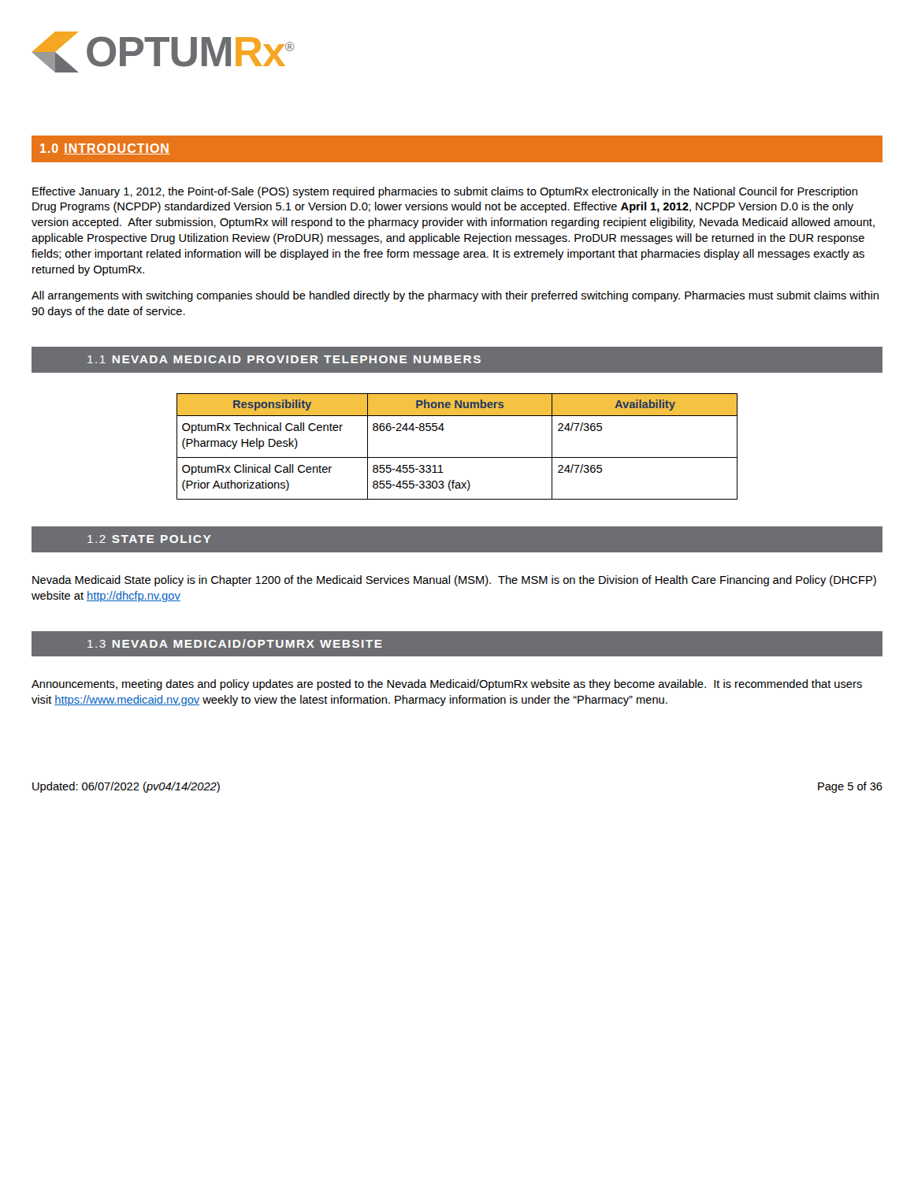OPTUMRx®
1.0 INTRODUCTION
Effective January 1, 2012, the Point-of-Sale (POS) system required pharmacies to submit claims to OptumRx electronically in the National Council for Prescription Drug Programs (NCPDP) standardized Version 5.1 or Version D.0; lower versions would not be accepted. Effective April 1, 2012, NCPDP Version D.0 is the only version accepted. After submission, OptumRx will respond to the pharmacy provider with information regarding recipient eligibility, Nevada Medicaid allowed amount, applicable Prospective Drug Utilization Review (ProDUR) messages, and applicable Rejection messages. ProDUR messages will be returned in the DUR response fields; other important related information will be displayed in the free form message area. It is extremely important that pharmacies display all messages exactly as returned by OptumRx.
All arrangements with switching companies should be handled directly by the pharmacy with their preferred switching company. Pharmacies must submit claims within 90 days of the date of service.
1.1 NEVADA MEDICAID PROVIDER TELEPHONE NUMBERS
| Responsibility | Phone Numbers | Availability |
| --- | --- | --- |
| OptumRx Technical Call Center (Pharmacy Help Desk) | 866-244-8554 | 24/7/365 |
| OptumRx Clinical Call Center (Prior Authorizations) | 855-455-3311 855-455-3303 (fax) | 24/7/365 |
1.2 STATE POLICY
Nevada Medicaid State policy is in Chapter 1200 of the Medicaid Services Manual (MSM). The MSM is on the Division of Health Care Financing and Policy (DHCFP) website at http://dhcfp.nv.gov
1.3 NEVADA MEDICAID/OPTUMRX WEBSITE
Announcements, meeting dates and policy updates are posted to the Nevada Medicaid/OptumRx website as they become available. It is recommended that users visit https://www.medicaid.nv.gov weekly to view the latest information. Pharmacy information is under the “Pharmacy” menu.
Updated: 06/07/2022 (pv04/14/2022) Page 5 of 36